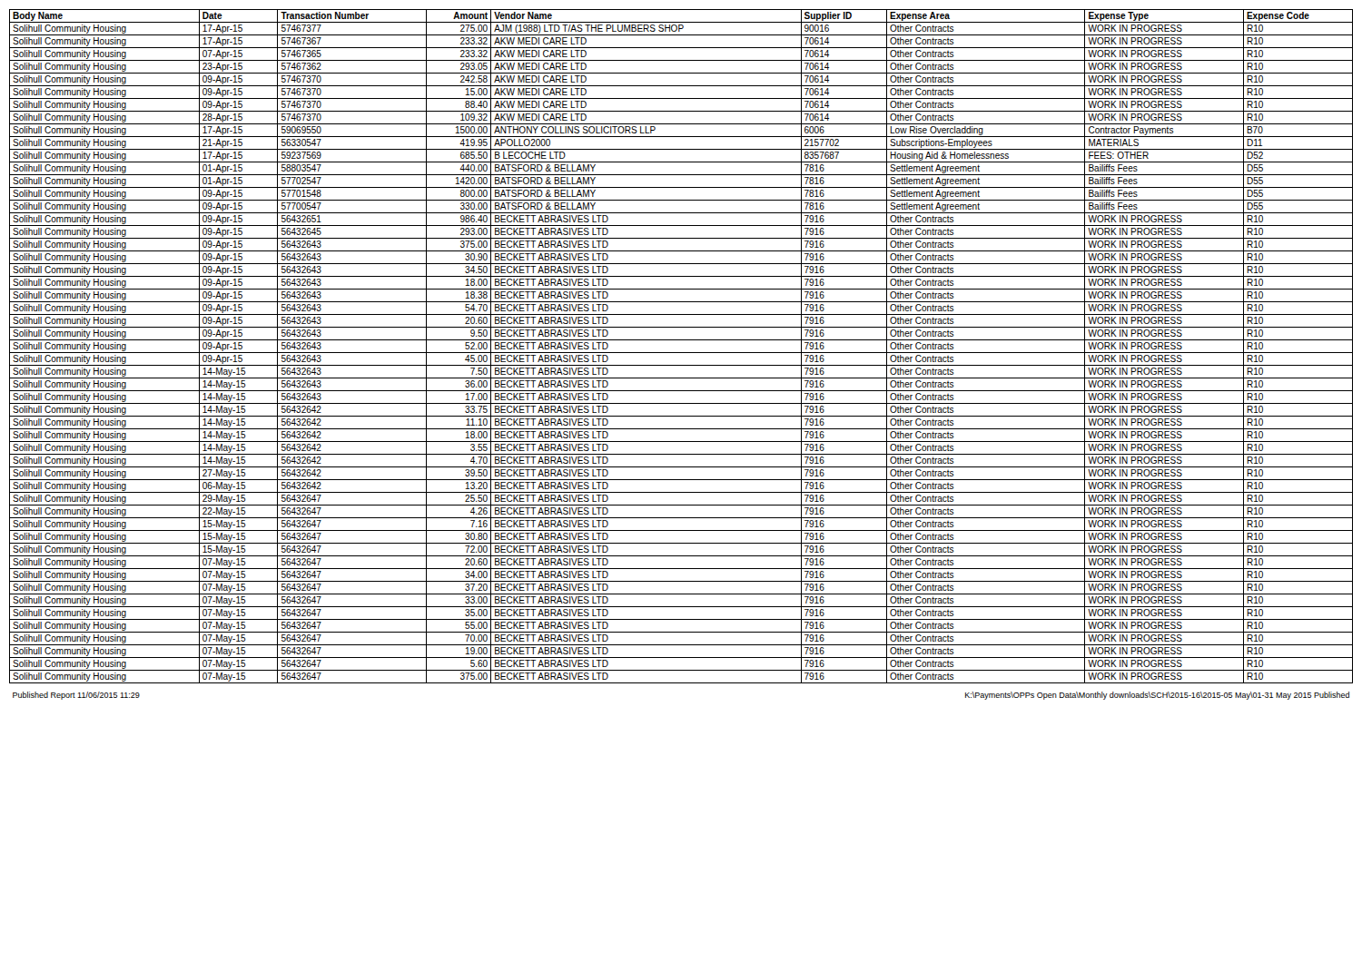| Body Name | Date | Transaction Number | Amount | Vendor Name | Supplier ID | Expense Area | Expense Type | Expense Code |
| --- | --- | --- | --- | --- | --- | --- | --- | --- |
| Solihull Community Housing | 17-Apr-15 | 57467377 | 275.00 | AJM (1988) LTD T/AS THE PLUMBERS SHOP | 90016 | Other Contracts | WORK IN PROGRESS | R10 |
| Solihull Community Housing | 17-Apr-15 | 57467367 | 233.32 | AKW MEDI CARE LTD | 70614 | Other Contracts | WORK IN PROGRESS | R10 |
| Solihull Community Housing | 07-Apr-15 | 57467365 | 233.32 | AKW MEDI CARE LTD | 70614 | Other Contracts | WORK IN PROGRESS | R10 |
| Solihull Community Housing | 23-Apr-15 | 57467362 | 293.05 | AKW MEDI CARE LTD | 70614 | Other Contracts | WORK IN PROGRESS | R10 |
| Solihull Community Housing | 09-Apr-15 | 57467370 | 242.58 | AKW MEDI CARE LTD | 70614 | Other Contracts | WORK IN PROGRESS | R10 |
| Solihull Community Housing | 09-Apr-15 | 57467370 | 15.00 | AKW MEDI CARE LTD | 70614 | Other Contracts | WORK IN PROGRESS | R10 |
| Solihull Community Housing | 09-Apr-15 | 57467370 | 88.40 | AKW MEDI CARE LTD | 70614 | Other Contracts | WORK IN PROGRESS | R10 |
| Solihull Community Housing | 28-Apr-15 | 57467370 | 109.32 | AKW MEDI CARE LTD | 70614 | Other Contracts | WORK IN PROGRESS | R10 |
| Solihull Community Housing | 17-Apr-15 | 59069550 | 1500.00 | ANTHONY COLLINS SOLICITORS LLP | 6006 | Low Rise Overcladding | Contractor Payments | B70 |
| Solihull Community Housing | 21-Apr-15 | 56330547 | 419.95 | APOLLO2000 | 2157702 | Subscriptions-Employees | MATERIALS | D11 |
| Solihull Community Housing | 17-Apr-15 | 59237569 | 685.50 | B LECOCHE LTD | 8357687 | Housing Aid & Homelessness | FEES: OTHER | D52 |
| Solihull Community Housing | 01-Apr-15 | 58803547 | 440.00 | BATSFORD & BELLAMY | 7816 | Settlement Agreement | Bailiffs Fees | D55 |
| Solihull Community Housing | 01-Apr-15 | 57702547 | 1420.00 | BATSFORD & BELLAMY | 7816 | Settlement Agreement | Bailiffs Fees | D55 |
| Solihull Community Housing | 09-Apr-15 | 57701548 | 800.00 | BATSFORD & BELLAMY | 7816 | Settlement Agreement | Bailiffs Fees | D55 |
| Solihull Community Housing | 09-Apr-15 | 57700547 | 330.00 | BATSFORD & BELLAMY | 7816 | Settlement Agreement | Bailiffs Fees | D55 |
| Solihull Community Housing | 09-Apr-15 | 56432651 | 986.40 | BECKETT ABRASIVES LTD | 7916 | Other Contracts | WORK IN PROGRESS | R10 |
| Solihull Community Housing | 09-Apr-15 | 56432645 | 293.00 | BECKETT ABRASIVES LTD | 7916 | Other Contracts | WORK IN PROGRESS | R10 |
| Solihull Community Housing | 09-Apr-15 | 56432643 | 375.00 | BECKETT ABRASIVES LTD | 7916 | Other Contracts | WORK IN PROGRESS | R10 |
| Solihull Community Housing | 09-Apr-15 | 56432643 | 30.90 | BECKETT ABRASIVES LTD | 7916 | Other Contracts | WORK IN PROGRESS | R10 |
| Solihull Community Housing | 09-Apr-15 | 56432643 | 34.50 | BECKETT ABRASIVES LTD | 7916 | Other Contracts | WORK IN PROGRESS | R10 |
| Solihull Community Housing | 09-Apr-15 | 56432643 | 18.00 | BECKETT ABRASIVES LTD | 7916 | Other Contracts | WORK IN PROGRESS | R10 |
| Solihull Community Housing | 09-Apr-15 | 56432643 | 18.38 | BECKETT ABRASIVES LTD | 7916 | Other Contracts | WORK IN PROGRESS | R10 |
| Solihull Community Housing | 09-Apr-15 | 56432643 | 54.70 | BECKETT ABRASIVES LTD | 7916 | Other Contracts | WORK IN PROGRESS | R10 |
| Solihull Community Housing | 09-Apr-15 | 56432643 | 20.60 | BECKETT ABRASIVES LTD | 7916 | Other Contracts | WORK IN PROGRESS | R10 |
| Solihull Community Housing | 09-Apr-15 | 56432643 | 9.50 | BECKETT ABRASIVES LTD | 7916 | Other Contracts | WORK IN PROGRESS | R10 |
| Solihull Community Housing | 09-Apr-15 | 56432643 | 52.00 | BECKETT ABRASIVES LTD | 7916 | Other Contracts | WORK IN PROGRESS | R10 |
| Solihull Community Housing | 09-Apr-15 | 56432643 | 45.00 | BECKETT ABRASIVES LTD | 7916 | Other Contracts | WORK IN PROGRESS | R10 |
| Solihull Community Housing | 14-May-15 | 56432643 | 7.50 | BECKETT ABRASIVES LTD | 7916 | Other Contracts | WORK IN PROGRESS | R10 |
| Solihull Community Housing | 14-May-15 | 56432643 | 36.00 | BECKETT ABRASIVES LTD | 7916 | Other Contracts | WORK IN PROGRESS | R10 |
| Solihull Community Housing | 14-May-15 | 56432643 | 17.00 | BECKETT ABRASIVES LTD | 7916 | Other Contracts | WORK IN PROGRESS | R10 |
| Solihull Community Housing | 14-May-15 | 56432642 | 33.75 | BECKETT ABRASIVES LTD | 7916 | Other Contracts | WORK IN PROGRESS | R10 |
| Solihull Community Housing | 14-May-15 | 56432642 | 11.10 | BECKETT ABRASIVES LTD | 7916 | Other Contracts | WORK IN PROGRESS | R10 |
| Solihull Community Housing | 14-May-15 | 56432642 | 18.00 | BECKETT ABRASIVES LTD | 7916 | Other Contracts | WORK IN PROGRESS | R10 |
| Solihull Community Housing | 14-May-15 | 56432642 | 3.55 | BECKETT ABRASIVES LTD | 7916 | Other Contracts | WORK IN PROGRESS | R10 |
| Solihull Community Housing | 14-May-15 | 56432642 | 4.70 | BECKETT ABRASIVES LTD | 7916 | Other Contracts | WORK IN PROGRESS | R10 |
| Solihull Community Housing | 27-May-15 | 56432642 | 39.50 | BECKETT ABRASIVES LTD | 7916 | Other Contracts | WORK IN PROGRESS | R10 |
| Solihull Community Housing | 06-May-15 | 56432642 | 13.20 | BECKETT ABRASIVES LTD | 7916 | Other Contracts | WORK IN PROGRESS | R10 |
| Solihull Community Housing | 29-May-15 | 56432647 | 25.50 | BECKETT ABRASIVES LTD | 7916 | Other Contracts | WORK IN PROGRESS | R10 |
| Solihull Community Housing | 22-May-15 | 56432647 | 4.26 | BECKETT ABRASIVES LTD | 7916 | Other Contracts | WORK IN PROGRESS | R10 |
| Solihull Community Housing | 15-May-15 | 56432647 | 7.16 | BECKETT ABRASIVES LTD | 7916 | Other Contracts | WORK IN PROGRESS | R10 |
| Solihull Community Housing | 15-May-15 | 56432647 | 30.80 | BECKETT ABRASIVES LTD | 7916 | Other Contracts | WORK IN PROGRESS | R10 |
| Solihull Community Housing | 15-May-15 | 56432647 | 72.00 | BECKETT ABRASIVES LTD | 7916 | Other Contracts | WORK IN PROGRESS | R10 |
| Solihull Community Housing | 07-May-15 | 56432647 | 20.60 | BECKETT ABRASIVES LTD | 7916 | Other Contracts | WORK IN PROGRESS | R10 |
| Solihull Community Housing | 07-May-15 | 56432647 | 34.00 | BECKETT ABRASIVES LTD | 7916 | Other Contracts | WORK IN PROGRESS | R10 |
| Solihull Community Housing | 07-May-15 | 56432647 | 37.20 | BECKETT ABRASIVES LTD | 7916 | Other Contracts | WORK IN PROGRESS | R10 |
| Solihull Community Housing | 07-May-15 | 56432647 | 33.00 | BECKETT ABRASIVES LTD | 7916 | Other Contracts | WORK IN PROGRESS | R10 |
| Solihull Community Housing | 07-May-15 | 56432647 | 35.00 | BECKETT ABRASIVES LTD | 7916 | Other Contracts | WORK IN PROGRESS | R10 |
| Solihull Community Housing | 07-May-15 | 56432647 | 55.00 | BECKETT ABRASIVES LTD | 7916 | Other Contracts | WORK IN PROGRESS | R10 |
| Solihull Community Housing | 07-May-15 | 56432647 | 70.00 | BECKETT ABRASIVES LTD | 7916 | Other Contracts | WORK IN PROGRESS | R10 |
| Solihull Community Housing | 07-May-15 | 56432647 | 19.00 | BECKETT ABRASIVES LTD | 7916 | Other Contracts | WORK IN PROGRESS | R10 |
| Solihull Community Housing | 07-May-15 | 56432647 | 5.60 | BECKETT ABRASIVES LTD | 7916 | Other Contracts | WORK IN PROGRESS | R10 |
| Solihull Community Housing | 07-May-15 | 56432647 | 375.00 | BECKETT ABRASIVES LTD | 7916 | Other Contracts | WORK IN PROGRESS | R10 |
| Published Report 11/06/2015 11:29 | K:\Payments\OPPs Open Data\Monthly downloads\SCH\2015-16\2015-05 May\01-31 May 2015 Published |